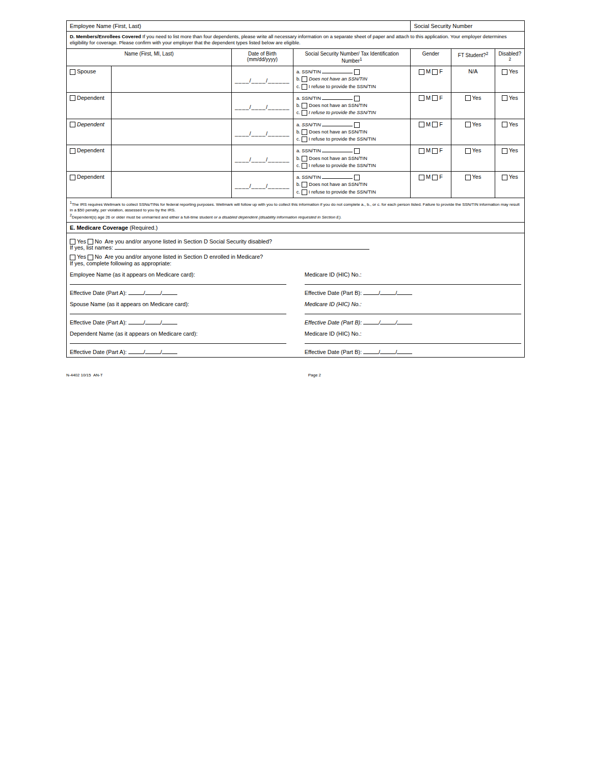| Employee Name (First, Last) | Social Security Number |
| D. Members/Enrollees Covered If you need to list more than four dependents, please write all necessary information on a separate sheet of paper and attach to this application. Your employer determines eligibility for coverage. Please confirm with your employer that the dependent types listed below are eligible. |
| Name (First, MI, Last) | Date of Birth (mm/dd/yyyy) | Social Security Number/ Tax Identification Number 1 | Gender | FT Student? 2 | Disabled? 2 |
| Spouse | | ____/____/______ | a. SSN/TIN b. Does not have an SSN/TIN c. I refuse to provide the SSN/TIN | M F | N/A | Yes |
| Dependent | | ____/____/______ | a. SSN/TIN b. Does not have an SSN/TIN c. I refuse to provide the SSN/TIN | M F | Yes | Yes |
| Dependent | | ____/____/______ | a. SSN/TIN b. Does not have an SSN/TIN c. I refuse to provide the SSN/TIN | M F | Yes | Yes |
| Dependent | | ____/____/______ | a. SSN/TIN b. Does not have an SSN/TIN c. I refuse to provide the SSN/TIN | M F | Yes | Yes |
| Dependent | | ____/____/______ | a. SSN/TIN b. Does not have an SSN/TIN c. I refuse to provide the SSN/TIN | M F | Yes | Yes |
| 1 The IRS requires Wellmark to collect SSNs/TINs for federal reporting purposes. Wellmark will follow up with you to collect this information if you do not complete a., b., or c. for each person listed. Failure to provide the SSN/TIN information may result in a $50 penalty, per violation, assessed to you by the IRS. 2 Dependent(s) age 26 or older must be unmarried and either a full-time student or a disabled dependent (disability information requested in Section E). |
| E. Medicare Coverage (Required.) |
| Yes No Are you and/or anyone listed in Section D Social Security disabled? If yes, list names: Yes No Are you and/or anyone listed in Section D enrolled in Medicare? If yes, complete following as appropriate: Employee Name (as it appears on Medicare card): Medicare ID (HIC) No.: Effective Date (Part A): / / Effective Date (Part B): / / Spouse Name (as it appears on Medicare card): Medicare ID (HIC) No.: Effective Date (Part A): / / Effective Date (Part B): / / Dependent Name (as it appears on Medicare card): Medicare ID (HIC) No.: Effective Date (Part A): / / Effective Date (Part B): / / |
N-4402 10/15 AN-T Page 2